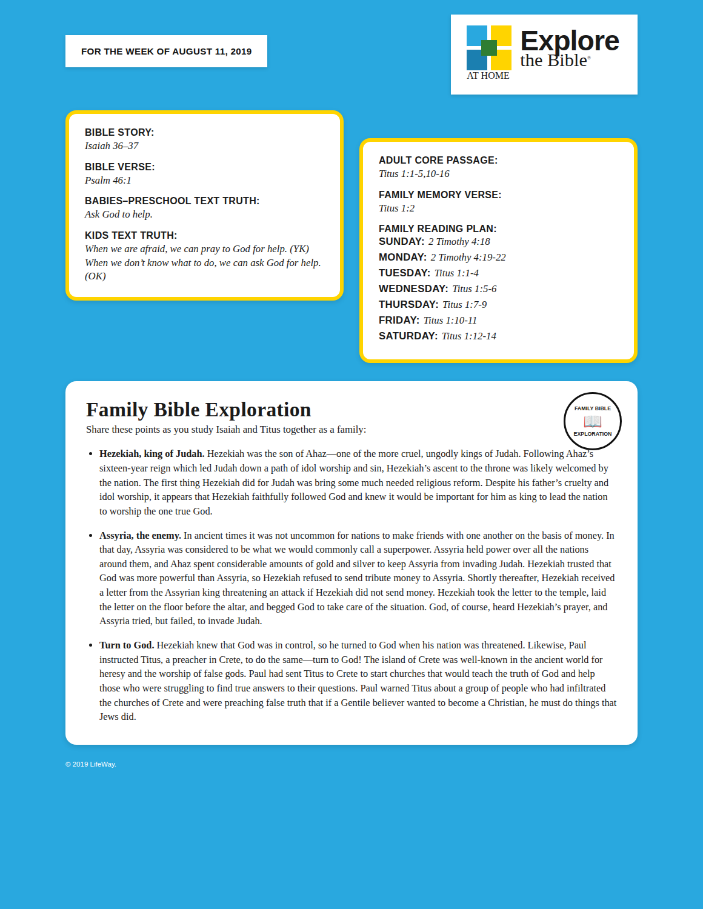FOR THE WEEK OF AUGUST 11, 2019
Explore
the Bible®
AT HOME
Bible Story:
Isaiah 36–37
Bible Verse:
Psalm 46:1
Babies–Preschool Text Truth:
Ask God to help.
Kids Text Truth:
When we are afraid, we can pray to God for help. (YK)
When we don’t know what to do, we can ask God for help. (OK)
Adult Core Passage:
Titus 1:1-5,10-16
Family Memory Verse:
Titus 1:2
Family Reading Plan:
Sunday: 2 Timothy 4:18
Monday: 2 Timothy 4:19-22
Tuesday: Titus 1:1-4
Wednesday: Titus 1:5-6
Thursday: Titus 1:7-9
Friday: Titus 1:10-11
Saturday: Titus 1:12-14
FAMILY BIBLE 📖 EXPLORATION
Family Bible Exploration
Share these points as you study Isaiah and Titus together as a family:
Hezekiah, king of Judah. Hezekiah was the son of Ahaz—one of the more cruel, ungodly kings of Judah. Following Ahaz’s sixteen-year reign which led Judah down a path of idol worship and sin, Hezekiah’s ascent to the throne was likely welcomed by the nation. The first thing Hezekiah did for Judah was bring some much needed religious reform. Despite his father’s cruelty and idol worship, it appears that Hezekiah faithfully followed God and knew it would be important for him as king to lead the nation to worship the one true God.
Assyria, the enemy. In ancient times it was not uncommon for nations to make friends with one another on the basis of money. In that day, Assyria was considered to be what we would commonly call a superpower. Assyria held power over all the nations around them, and Ahaz spent considerable amounts of gold and silver to keep Assyria from invading Judah. Hezekiah trusted that God was more powerful than Assyria, so Hezekiah refused to send tribute money to Assyria. Shortly thereafter, Hezekiah received a letter from the Assyrian king threatening an attack if Hezekiah did not send money. Hezekiah took the letter to the temple, laid the letter on the floor before the altar, and begged God to take care of the situation. God, of course, heard Hezekiah’s prayer, and Assyria tried, but failed, to invade Judah.
Turn to God. Hezekiah knew that God was in control, so he turned to God when his nation was threatened. Likewise, Paul instructed Titus, a preacher in Crete, to do the same—turn to God! The island of Crete was well-known in the ancient world for heresy and the worship of false gods. Paul had sent Titus to Crete to start churches that would teach the truth of God and help those who were struggling to find true answers to their questions. Paul warned Titus about a group of people who had infiltrated the churches of Crete and were preaching false truth that if a Gentile believer wanted to become a Christian, he must do things that Jews did.
© 2019 LifeWay.